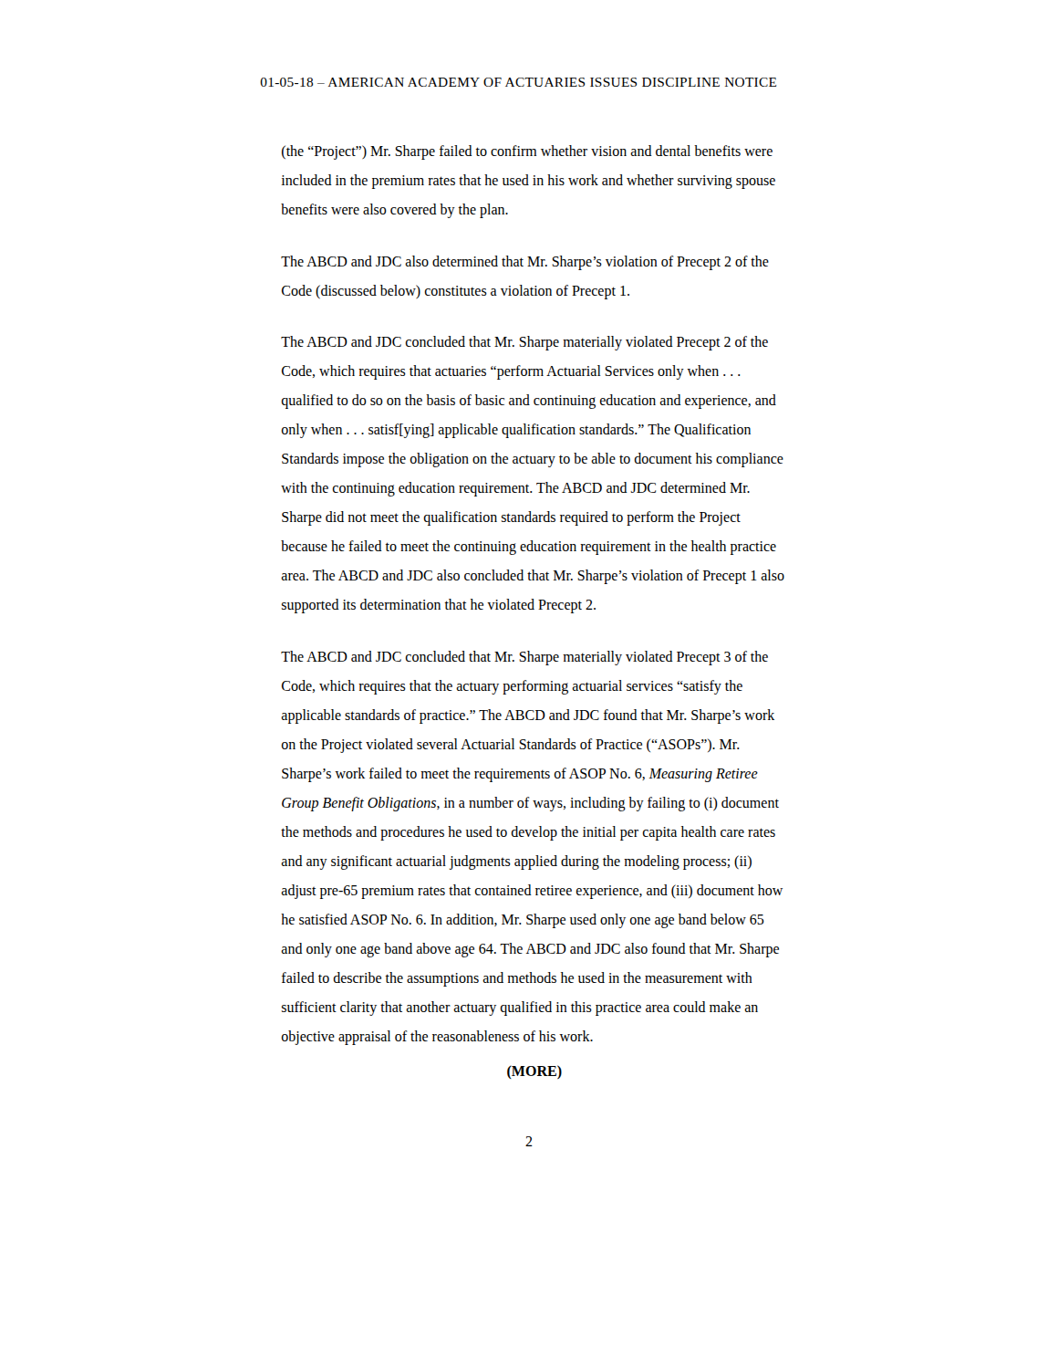01-05-18 – AMERICAN ACADEMY OF ACTUARIES ISSUES DISCIPLINE NOTICE
(the “Project”) Mr. Sharpe failed to confirm whether vision and dental benefits were included in the premium rates that he used in his work and whether surviving spouse benefits were also covered by the plan.
The ABCD and JDC also determined that Mr. Sharpe’s violation of Precept 2 of the Code (discussed below) constitutes a violation of Precept 1.
The ABCD and JDC concluded that Mr. Sharpe materially violated Precept 2 of the Code, which requires that actuaries “perform Actuarial Services only when . . . qualified to do so on the basis of basic and continuing education and experience, and only when . . . satisf[ying] applicable qualification standards.” The Qualification Standards impose the obligation on the actuary to be able to document his compliance with the continuing education requirement. The ABCD and JDC determined Mr. Sharpe did not meet the qualification standards required to perform the Project because he failed to meet the continuing education requirement in the health practice area. The ABCD and JDC also concluded that Mr. Sharpe’s violation of Precept 1 also supported its determination that he violated Precept 2.
The ABCD and JDC concluded that Mr. Sharpe materially violated Precept 3 of the Code, which requires that the actuary performing actuarial services “satisfy the applicable standards of practice.” The ABCD and JDC found that Mr. Sharpe’s work on the Project violated several Actuarial Standards of Practice (“ASOPs”). Mr. Sharpe’s work failed to meet the requirements of ASOP No. 6, Measuring Retiree Group Benefit Obligations, in a number of ways, including by failing to (i) document the methods and procedures he used to develop the initial per capita health care rates and any significant actuarial judgments applied during the modeling process; (ii) adjust pre-65 premium rates that contained retiree experience, and (iii) document how he satisfied ASOP No. 6. In addition, Mr. Sharpe used only one age band below 65 and only one age band above age 64. The ABCD and JDC also found that Mr. Sharpe failed to describe the assumptions and methods he used in the measurement with sufficient clarity that another actuary qualified in this practice area could make an objective appraisal of the reasonableness of his work.
(MORE)
2